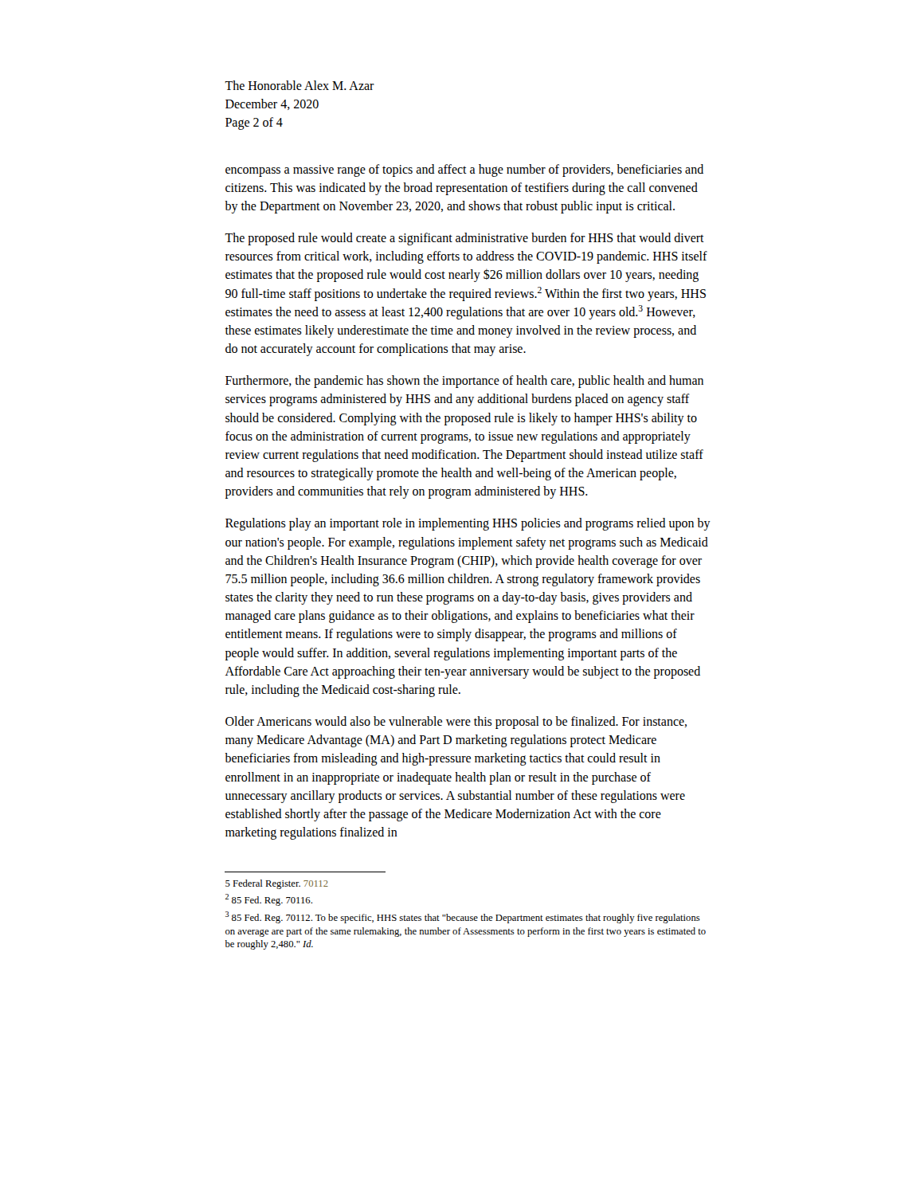The Honorable Alex M. Azar
December 4, 2020
Page 2 of 4
encompass a massive range of topics and affect a huge number of providers, beneficiaries and citizens. This was indicated by the broad representation of testifiers during the call convened by the Department on November 23, 2020, and shows that robust public input is critical.
The proposed rule would create a significant administrative burden for HHS that would divert resources from critical work, including efforts to address the COVID-19 pandemic. HHS itself estimates that the proposed rule would cost nearly $26 million dollars over 10 years, needing 90 full-time staff positions to undertake the required reviews.2 Within the first two years, HHS estimates the need to assess at least 12,400 regulations that are over 10 years old.3 However, these estimates likely underestimate the time and money involved in the review process, and do not accurately account for complications that may arise.
Furthermore, the pandemic has shown the importance of health care, public health and human services programs administered by HHS and any additional burdens placed on agency staff should be considered. Complying with the proposed rule is likely to hamper HHS's ability to focus on the administration of current programs, to issue new regulations and appropriately review current regulations that need modification. The Department should instead utilize staff and resources to strategically promote the health and well-being of the American people, providers and communities that rely on program administered by HHS.
Regulations play an important role in implementing HHS policies and programs relied upon by our nation's people. For example, regulations implement safety net programs such as Medicaid and the Children's Health Insurance Program (CHIP), which provide health coverage for over 75.5 million people, including 36.6 million children. A strong regulatory framework provides states the clarity they need to run these programs on a day-to-day basis, gives providers and managed care plans guidance as to their obligations, and explains to beneficiaries what their entitlement means. If regulations were to simply disappear, the programs and millions of people would suffer. In addition, several regulations implementing important parts of the Affordable Care Act approaching their ten-year anniversary would be subject to the proposed rule, including the Medicaid cost-sharing rule.
Older Americans would also be vulnerable were this proposal to be finalized. For instance, many Medicare Advantage (MA) and Part D marketing regulations protect Medicare beneficiaries from misleading and high-pressure marketing tactics that could result in enrollment in an inappropriate or inadequate health plan or result in the purchase of unnecessary ancillary products or services. A substantial number of these regulations were established shortly after the passage of the Medicare Modernization Act with the core marketing regulations finalized in
5 Federal Register. 70112
2 85 Fed. Reg. 70116.
3 85 Fed. Reg. 70112. To be specific, HHS states that "because the Department estimates that roughly five regulations on average are part of the same rulemaking, the number of Assessments to perform in the first two years is estimated to be roughly 2,480." Id.